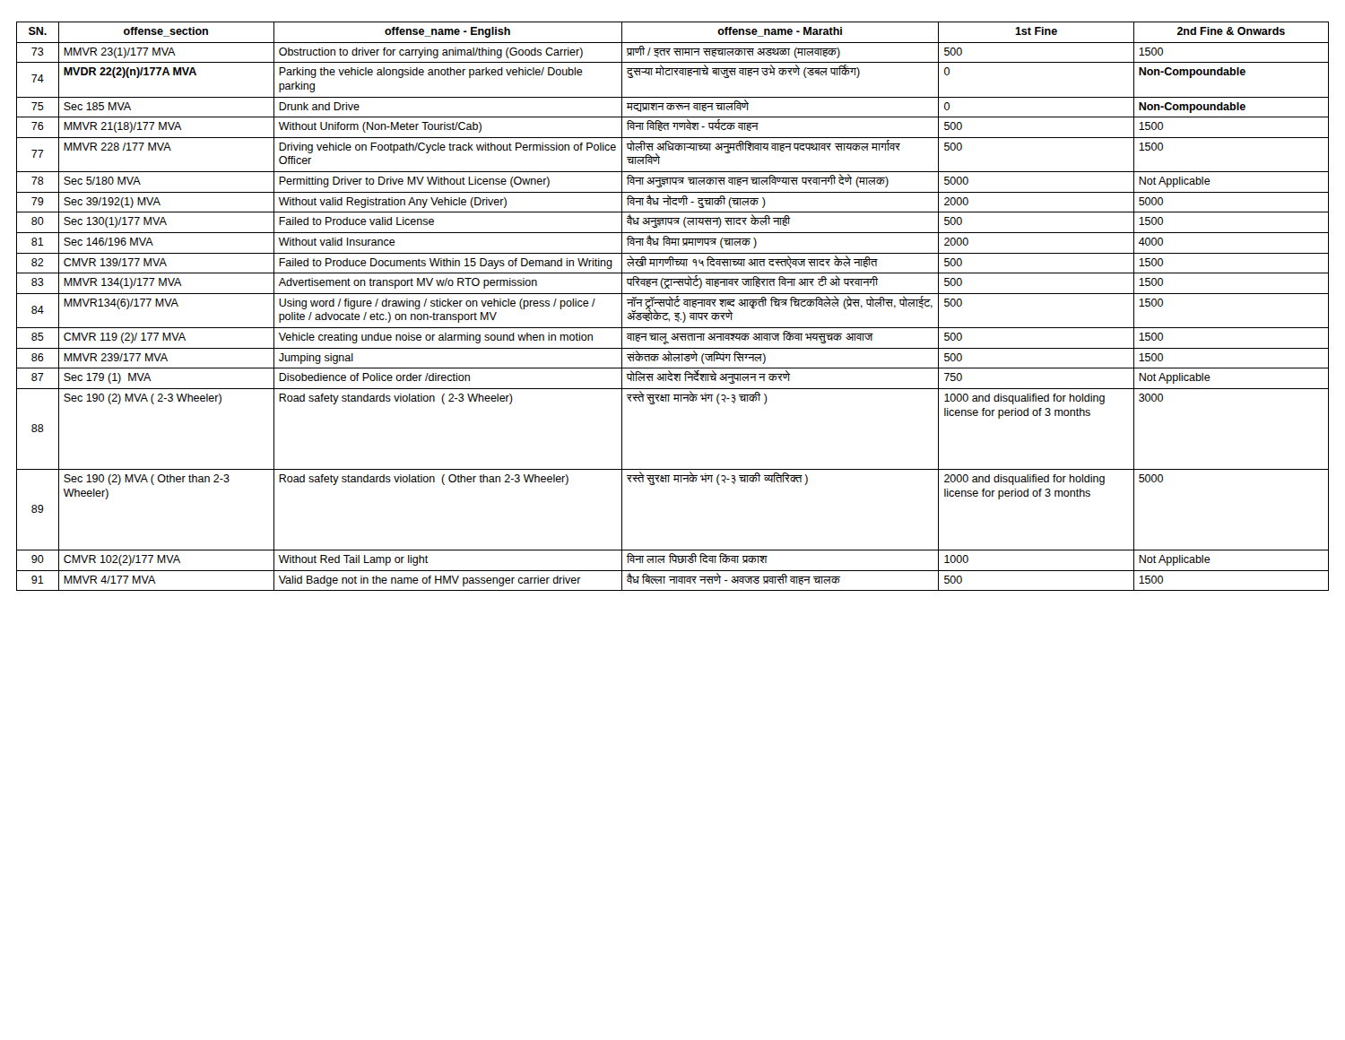| SN. | offense_section | offense_name - English | offense_name - Marathi | 1st Fine | 2nd Fine & Onwards |
| --- | --- | --- | --- | --- | --- |
| 73 | MMVR 23(1)/177 MVA | Obstruction to driver for carrying animal/thing (Goods Carrier) | प्राणी / इतर सामान सहचालकास अडथळा (मालवाहक) | 500 | 1500 |
| 74 | MVDR 22(2)(n)/177A MVA | Parking the vehicle alongside another parked vehicle/ Double parking | दुसऱ्या मोटारवाहनाचे बाजुस वाहन उभे करणे (डबल पार्किंग) | 0 | Non-Compoundable |
| 75 | Sec 185 MVA | Drunk and Drive | मद्यप्राशन करून वाहन चालविणे | 0 | Non-Compoundable |
| 76 | MMVR 21(18)/177 MVA | Without Uniform (Non-Meter Tourist/Cab) | विना विहित गणवेश - पर्यटक वाहन | 500 | 1500 |
| 77 | MMVR 228 /177 MVA | Driving vehicle on Footpath/Cycle track without Permission of Police Officer | पोलीस अधिकाऱ्याच्या अनुमतीशिवाय वाहन पदपथावर सायकल मार्गावर चालविणे | 500 | 1500 |
| 78 | Sec 5/180 MVA | Permitting Driver to Drive MV Without License (Owner) | विना अनुज्ञापत्र चालकास वाहन चालविण्यास परवानगी देणे (मालक) | 5000 | Not Applicable |
| 79 | Sec 39/192(1) MVA | Without valid Registration Any Vehicle (Driver) | विना वैध नोंदणी - दुचाकी (चालक ) | 2000 | 5000 |
| 80 | Sec 130(1)/177 MVA | Failed to Produce valid License | वैध अनुज्ञापत्र (लायसन) सादर केली नाही | 500 | 1500 |
| 81 | Sec 146/196 MVA | Without valid Insurance | विना वैध विमा प्रमाणपत्र (चालक ) | 2000 | 4000 |
| 82 | CMVR 139/177 MVA | Failed to Produce Documents Within 15 Days of Demand in Writing | लेखी मागणीच्या १५ दिवसाच्या आत दस्तऐवज सादर केले नाहीत | 500 | 1500 |
| 83 | MMVR 134(1)/177 MVA | Advertisement on transport MV w/o RTO permission | परिवहन (ट्रान्सपोर्ट) वाहनावर जाहिरात विना आर टी ओ परवानगी | 500 | 1500 |
| 84 | MMVR134(6)/177 MVA | Using word / figure / drawing / sticker on vehicle (press / police / polite / advocate / etc.) on non-transport MV | नॉन ट्रॉन्सपोर्ट वाहनावर शब्द आकृती चित्र चिटकविलेले (प्रेस, पोलीस, पोलाईट, ॲडव्होकेट, इ.) वापर करणे | 500 | 1500 |
| 85 | CMVR 119 (2)/ 177 MVA | Vehicle creating undue noise or alarming sound when in motion | वाहन चालू असताना अनावश्यक आवाज किंवा भयसुचक आवाज | 500 | 1500 |
| 86 | MMVR 239/177 MVA | Jumping signal | संकेतक ओलांडणे (जम्पिंग सिग्नल) | 500 | 1500 |
| 87 | Sec 179 (1) MVA | Disobedience of Police order /direction | पोलिस आदेश निर्देशाचे अनुपालन न करणे | 750 | Not Applicable |
| 88 | Sec 190 (2) MVA ( 2-3 Wheeler) | Road safety standards violation ( 2-3 Wheeler) | रस्ते सुरक्षा मानके भंग (२-३ चाकी ) | 1000 and disqualified for holding license for period of 3 months | 3000 |
| 89 | Sec 190 (2) MVA ( Other than 2-3 Wheeler) | Road safety standards violation ( Other than 2-3 Wheeler) | रस्ते सुरक्षा मानके भंग (२-३ चाकी व्यतिरिक्त ) | 2000 and disqualified for holding license for period of 3 months | 5000 |
| 90 | CMVR 102(2)/177 MVA | Without Red Tail Lamp or light | विना लाल पिछाडी दिवा किंवा प्रकाश | 1000 | Not Applicable |
| 91 | MMVR 4/177 MVA | Valid Badge not in the name of HMV passenger carrier driver | वैध बिल्ला नावावर नसणे - अवजड प्रवासी वाहन चालक | 500 | 1500 |